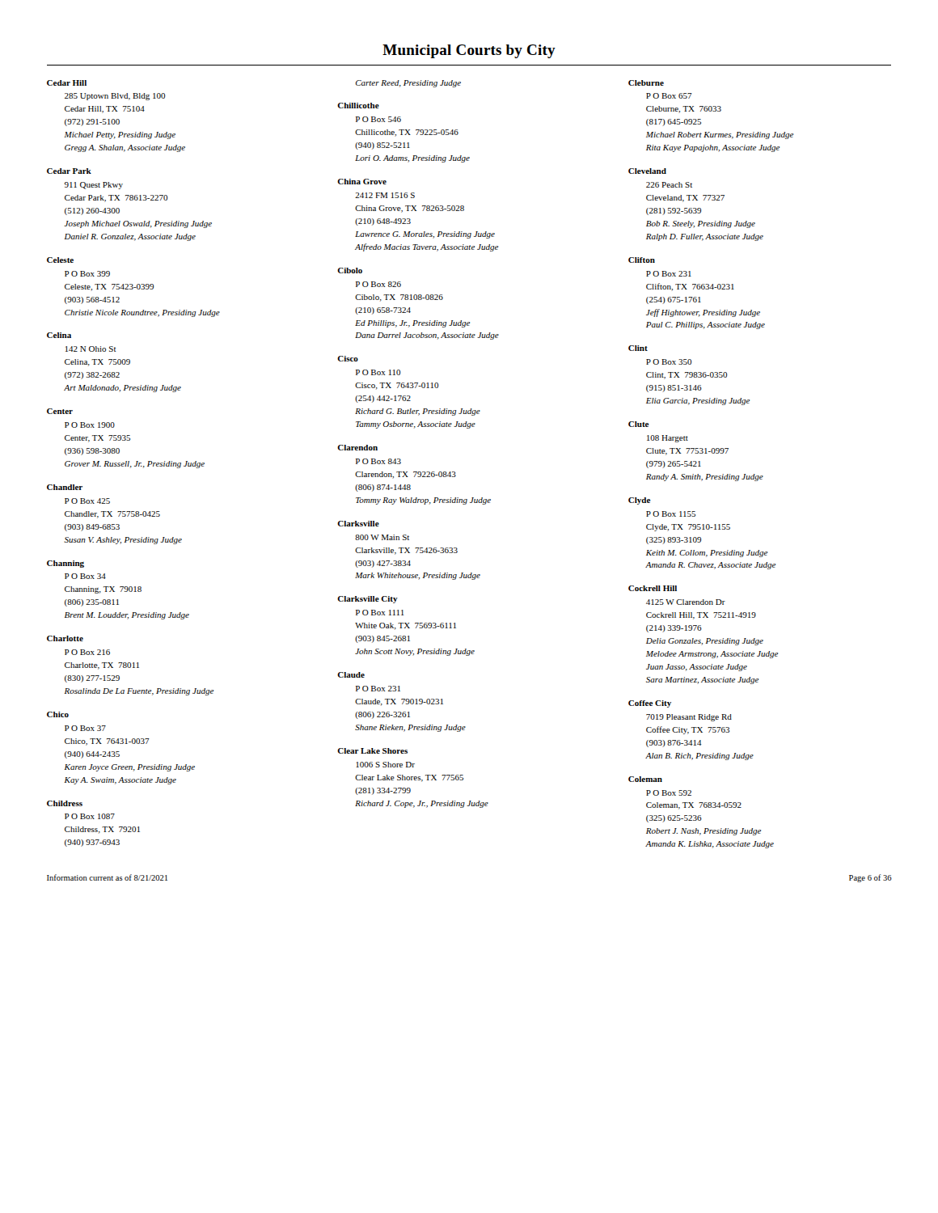Municipal Courts by City
Cedar Hill
285 Uptown Blvd, Bldg 100
Cedar Hill, TX 75104
(972) 291-5100
Michael Petty, Presiding Judge
Gregg A. Shalan, Associate Judge
Cedar Park
911 Quest Pkwy
Cedar Park, TX 78613-2270
(512) 260-4300
Joseph Michael Oswald, Presiding Judge
Daniel R. Gonzalez, Associate Judge
Celeste
P O Box 399
Celeste, TX 75423-0399
(903) 568-4512
Christie Nicole Roundtree, Presiding Judge
Celina
142 N Ohio St
Celina, TX 75009
(972) 382-2682
Art Maldonado, Presiding Judge
Center
P O Box 1900
Center, TX 75935
(936) 598-3080
Grover M. Russell, Jr., Presiding Judge
Chandler
P O Box 425
Chandler, TX 75758-0425
(903) 849-6853
Susan V. Ashley, Presiding Judge
Channing
P O Box 34
Channing, TX 79018
(806) 235-0811
Brent M. Loudder, Presiding Judge
Charlotte
P O Box 216
Charlotte, TX 78011
(830) 277-1529
Rosalinda De La Fuente, Presiding Judge
Chico
P O Box 37
Chico, TX 76431-0037
(940) 644-2435
Karen Joyce Green, Presiding Judge
Kay A. Swaim, Associate Judge
Childress
P O Box 1087
Childress, TX 79201
(940) 937-6943
Carter Reed, Presiding Judge
Chillicothe
P O Box 546
Chillicothe, TX 79225-0546
(940) 852-5211
Lori O. Adams, Presiding Judge
China Grove
2412 FM 1516 S
China Grove, TX 78263-5028
(210) 648-4923
Lawrence G. Morales, Presiding Judge
Alfredo Macias Tavera, Associate Judge
Cibolo
P O Box 826
Cibolo, TX 78108-0826
(210) 658-7324
Ed Phillips, Jr., Presiding Judge
Dana Darrel Jacobson, Associate Judge
Cisco
P O Box 110
Cisco, TX 76437-0110
(254) 442-1762
Richard G. Butler, Presiding Judge
Tammy Osborne, Associate Judge
Clarendon
P O Box 843
Clarendon, TX 79226-0843
(806) 874-1448
Tommy Ray Waldrop, Presiding Judge
Clarksville
800 W Main St
Clarksville, TX 75426-3633
(903) 427-3834
Mark Whitehouse, Presiding Judge
Clarksville City
P O Box 1111
White Oak, TX 75693-6111
(903) 845-2681
John Scott Novy, Presiding Judge
Claude
P O Box 231
Claude, TX 79019-0231
(806) 226-3261
Shane Rieken, Presiding Judge
Clear Lake Shores
1006 S Shore Dr
Clear Lake Shores, TX 77565
(281) 334-2799
Richard J. Cope, Jr., Presiding Judge
Cleburne
P O Box 657
Cleburne, TX 76033
(817) 645-0925
Michael Robert Kurmes, Presiding Judge
Rita Kaye Papajohn, Associate Judge
Cleveland
226 Peach St
Cleveland, TX 77327
(281) 592-5639
Bob R. Steely, Presiding Judge
Ralph D. Fuller, Associate Judge
Clifton
P O Box 231
Clifton, TX 76634-0231
(254) 675-1761
Jeff Hightower, Presiding Judge
Paul C. Phillips, Associate Judge
Clint
P O Box 350
Clint, TX 79836-0350
(915) 851-3146
Elia Garcia, Presiding Judge
Clute
108 Hargett
Clute, TX 77531-0997
(979) 265-5421
Randy A. Smith, Presiding Judge
Clyde
P O Box 1155
Clyde, TX 79510-1155
(325) 893-3109
Keith M. Collom, Presiding Judge
Amanda R. Chavez, Associate Judge
Cockrell Hill
4125 W Clarendon Dr
Cockrell Hill, TX 75211-4919
(214) 339-1976
Delia Gonzales, Presiding Judge
Melodee Armstrong, Associate Judge
Juan Jasso, Associate Judge
Sara Martinez, Associate Judge
Coffee City
7019 Pleasant Ridge Rd
Coffee City, TX 75763
(903) 876-3414
Alan B. Rich, Presiding Judge
Coleman
P O Box 592
Coleman, TX 76834-0592
(325) 625-5236
Robert J. Nash, Presiding Judge
Amanda K. Lishka, Associate Judge
Information current as of 8/21/2021 Page 6 of 36